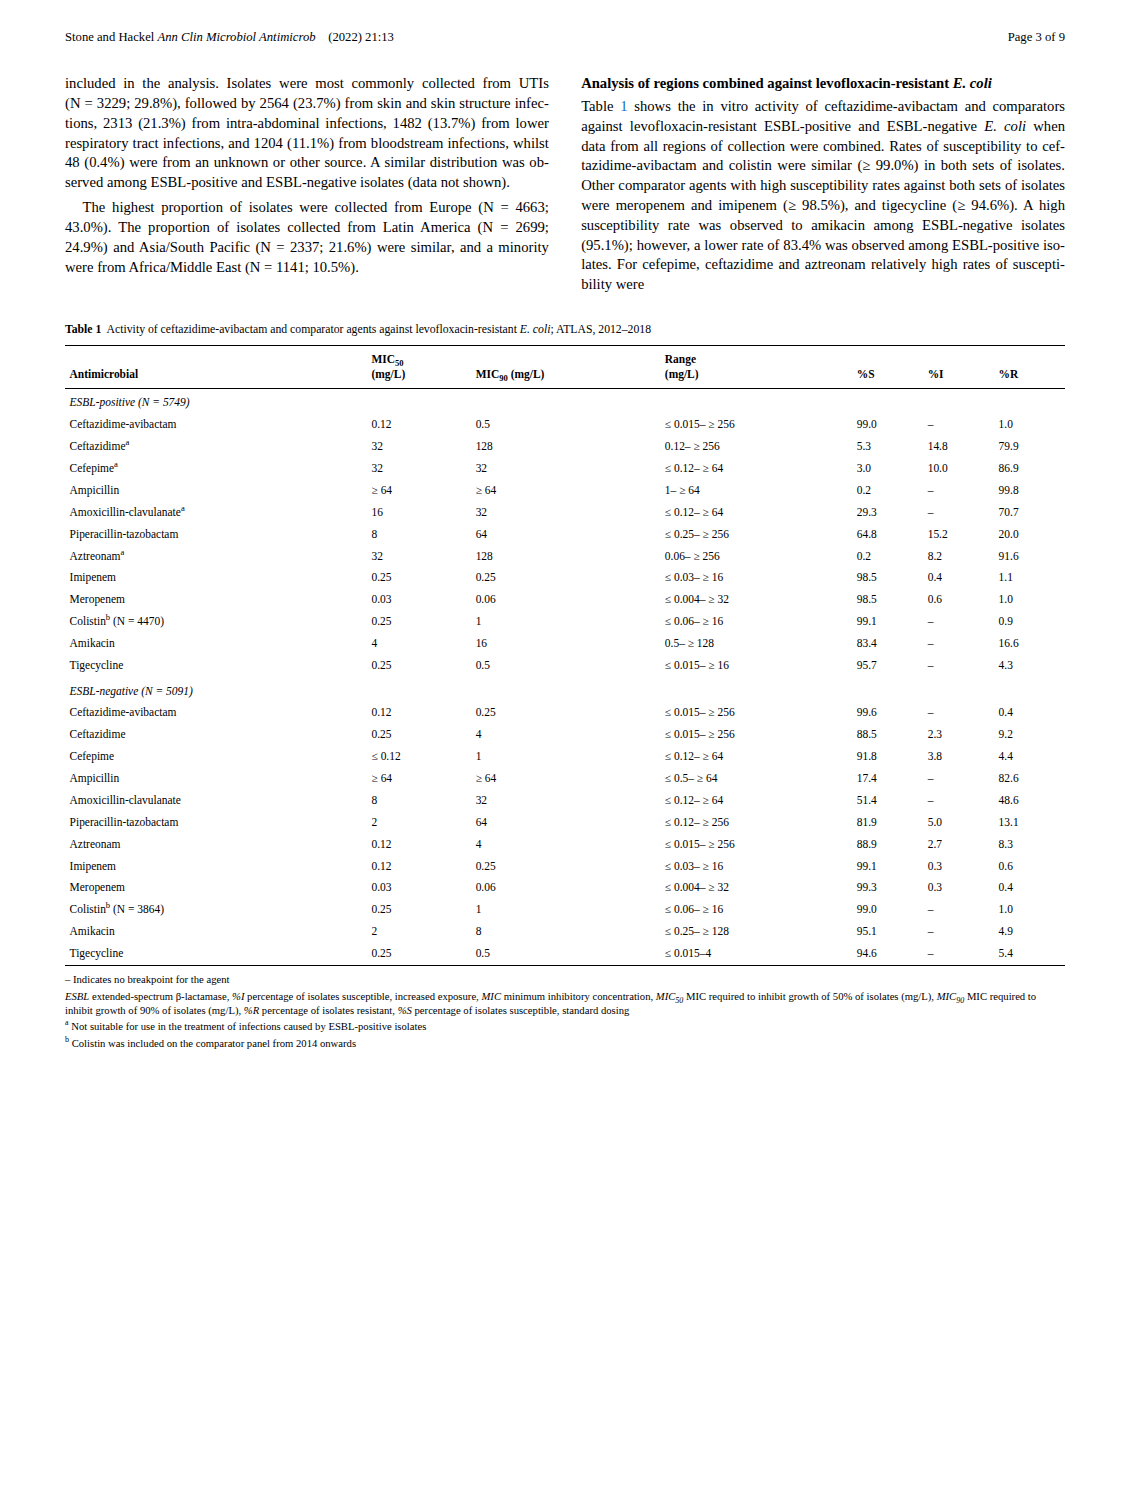Stone and Hackel Ann Clin Microbiol Antimicrob (2022) 21:13
Page 3 of 9
included in the analysis. Isolates were most commonly collected from UTIs (N = 3229; 29.8%), followed by 2564 (23.7%) from skin and skin structure infections, 2313 (21.3%) from intra-abdominal infections, 1482 (13.7%) from lower respiratory tract infections, and 1204 (11.1%) from bloodstream infections, whilst 48 (0.4%) were from an unknown or other source. A similar distribution was observed among ESBL-positive and ESBL-negative isolates (data not shown).
The highest proportion of isolates were collected from Europe (N = 4663; 43.0%). The proportion of isolates collected from Latin America (N = 2699; 24.9%) and Asia/South Pacific (N = 2337; 21.6%) were similar, and a minority were from Africa/Middle East (N = 1141; 10.5%).
Analysis of regions combined against levofloxacin-resistant E. coli
Table 1 shows the in vitro activity of ceftazidime-avibactam and comparators against levofloxacin-resistant ESBL-positive and ESBL-negative E. coli when data from all regions of collection were combined. Rates of susceptibility to ceftazidime-avibactam and colistin were similar (≥ 99.0%) in both sets of isolates. Other comparator agents with high susceptibility rates against both sets of isolates were meropenem and imipenem (≥ 98.5%), and tigecycline (≥ 94.6%). A high susceptibility rate was observed to amikacin among ESBL-negative isolates (95.1%); however, a lower rate of 83.4% was observed among ESBL-positive isolates. For cefepime, ceftazidime and aztreonam relatively high rates of susceptibility were
Table 1 Activity of ceftazidime-avibactam and comparator agents against levofloxacin-resistant E. coli; ATLAS, 2012–2018
| Antimicrobial | MIC 50 (mg/L) | MIC 90 (mg/L) | Range (mg/L) | %S | %I | %R |
| --- | --- | --- | --- | --- | --- | --- |
| ESBL-positive (N = 5749) |
| Ceftazidime-avibactam | 0.12 | 0.5 | ≤ 0.015– ≥ 256 | 99.0 | – | 1.0 |
| Ceftazidime a | 32 | 128 | 0.12– ≥ 256 | 5.3 | 14.8 | 79.9 |
| Cefepime a | 32 | 32 | ≤ 0.12– ≥ 64 | 3.0 | 10.0 | 86.9 |
| Ampicillin | ≥ 64 | ≥ 64 | 1– ≥ 64 | 0.2 | – | 99.8 |
| Amoxicillin-clavulanate a | 16 | 32 | ≤ 0.12– ≥ 64 | 29.3 | – | 70.7 |
| Piperacillin-tazobactam | 8 | 64 | ≤ 0.25– ≥ 256 | 64.8 | 15.2 | 20.0 |
| Aztreonam a | 32 | 128 | 0.06– ≥ 256 | 0.2 | 8.2 | 91.6 |
| Imipenem | 0.25 | 0.25 | ≤ 0.03– ≥ 16 | 98.5 | 0.4 | 1.1 |
| Meropenem | 0.03 | 0.06 | ≤ 0.004– ≥ 32 | 98.5 | 0.6 | 1.0 |
| Colistin b (N = 4470) | 0.25 | 1 | ≤ 0.06– ≥ 16 | 99.1 | – | 0.9 |
| Amikacin | 4 | 16 | 0.5– ≥ 128 | 83.4 | – | 16.6 |
| Tigecycline | 0.25 | 0.5 | ≤ 0.015– ≥ 16 | 95.7 | – | 4.3 |
| ESBL-negative (N = 5091) |
| Ceftazidime-avibactam | 0.12 | 0.25 | ≤ 0.015– ≥ 256 | 99.6 | – | 0.4 |
| Ceftazidime | 0.25 | 4 | ≤ 0.015– ≥ 256 | 88.5 | 2.3 | 9.2 |
| Cefepime | ≤ 0.12 | 1 | ≤ 0.12– ≥ 64 | 91.8 | 3.8 | 4.4 |
| Ampicillin | ≥ 64 | ≥ 64 | ≤ 0.5– ≥ 64 | 17.4 | – | 82.6 |
| Amoxicillin-clavulanate | 8 | 32 | ≤ 0.12– ≥ 64 | 51.4 | – | 48.6 |
| Piperacillin-tazobactam | 2 | 64 | ≤ 0.12– ≥ 256 | 81.9 | 5.0 | 13.1 |
| Aztreonam | 0.12 | 4 | ≤ 0.015– ≥ 256 | 88.9 | 2.7 | 8.3 |
| Imipenem | 0.12 | 0.25 | ≤ 0.03– ≥ 16 | 99.1 | 0.3 | 0.6 |
| Meropenem | 0.03 | 0.06 | ≤ 0.004– ≥ 32 | 99.3 | 0.3 | 0.4 |
| Colistin b (N = 3864) | 0.25 | 1 | ≤ 0.06– ≥ 16 | 99.0 | – | 1.0 |
| Amikacin | 2 | 8 | ≤ 0.25– ≥ 128 | 95.1 | – | 4.9 |
| Tigecycline | 0.25 | 0.5 | ≤ 0.015–4 | 94.6 | – | 5.4 |
– Indicates no breakpoint for the agent
ESBL extended-spectrum β-lactamase, %I percentage of isolates susceptible, increased exposure, MIC minimum inhibitory concentration, MIC50 MIC required to inhibit growth of 50% of isolates (mg/L), MIC90 MIC required to inhibit growth of 90% of isolates (mg/L), %R percentage of isolates resistant, %S percentage of isolates susceptible, standard dosing
a Not suitable for use in the treatment of infections caused by ESBL-positive isolates
b Colistin was included on the comparator panel from 2014 onwards